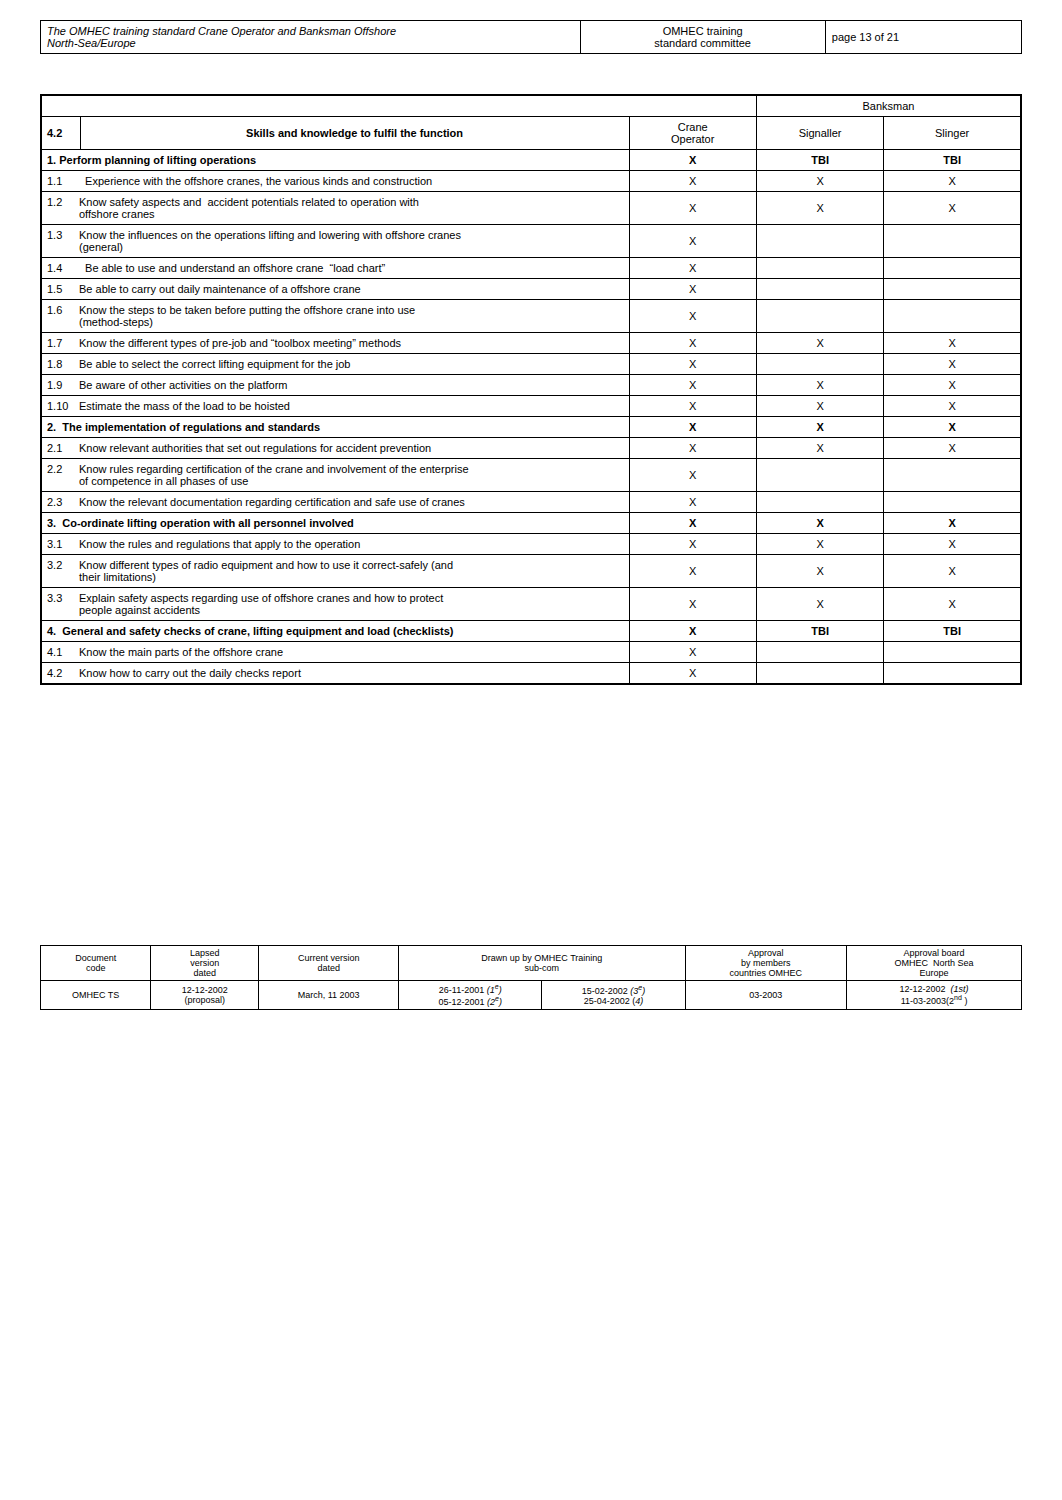| The OMHEC training standard Crane Operator and Banksman Offshore North-Sea/Europe | OMHEC training standard committee | page 13 of 21 |
| | | Banksman |
| 4.2 | Skills and knowledge to fulfil the function | Crane Operator | Signaller | Slinger |
| 1. Perform planning of lifting operations | X | TBI | TBI |
| 1.1 Experience with the offshore cranes, the various kinds and construction | X | X | X |
| 1.2 Know safety aspects and accident potentials related to operation with offshore cranes | X | X | X |
| 1.3 Know the influences on the operations lifting and lowering with offshore cranes (general) | X | | |
| 1.4 Be able to use and understand an offshore crane “load chart” | X | | |
| 1.5 Be able to carry out daily maintenance of a offshore crane | X | | |
| 1.6 Know the steps to be taken before putting the offshore crane into use (method-steps) | X | | |
| 1.7 Know the different types of pre-job and “toolbox meeting” methods | X | X | X |
| 1.8 Be able to select the correct lifting equipment for the job | X | | X |
| 1.9 Be aware of other activities on the platform | X | X | X |
| 1.10 Estimate the mass of the load to be hoisted | X | X | X |
| 2. The implementation of regulations and standards | X | X | X |
| 2.1 Know relevant authorities that set out regulations for accident prevention | X | X | X |
| 2.2 Know rules regarding certification of the crane and involvement of the enterprise of competence in all phases of use | X | | |
| 2.3 Know the relevant documentation regarding certification and safe use of cranes | X | | |
| 3. Co-ordinate lifting operation with all personnel involved | X | X | X |
| 3.1 Know the rules and regulations that apply to the operation | X | X | X |
| 3.2 Know different types of radio equipment and how to use it correct-safely (and their limitations) | X | X | X |
| 3.3 Explain safety aspects regarding use of offshore cranes and how to protect people against accidents | X | X | X |
| 4. General and safety checks of crane, lifting equipment and load (checklists) | X | TBI | TBI |
| 4.1 Know the main parts of the offshore crane | X | | |
| 4.2 Know how to carry out the daily checks report | X | | |
| Document code | Lapsed version dated | Current version dated | Drawn up by OMHEC Training sub-com | Approval by members countries OMHEC | Approval board OMHEC North Sea Europe |
| --- | --- | --- | --- | --- | --- |
| OMHEC TS | 12-12-2002 (proposal) | March, 11 2003 | 26-11-2001 (1 e ) 05-12-2001 (2 e ) | 15-02-2002 (3 e ) 25-04-2002 ( 4) | 03-2003 | 12-12-2002 (1st) 11-03-2003(2 nd ) |